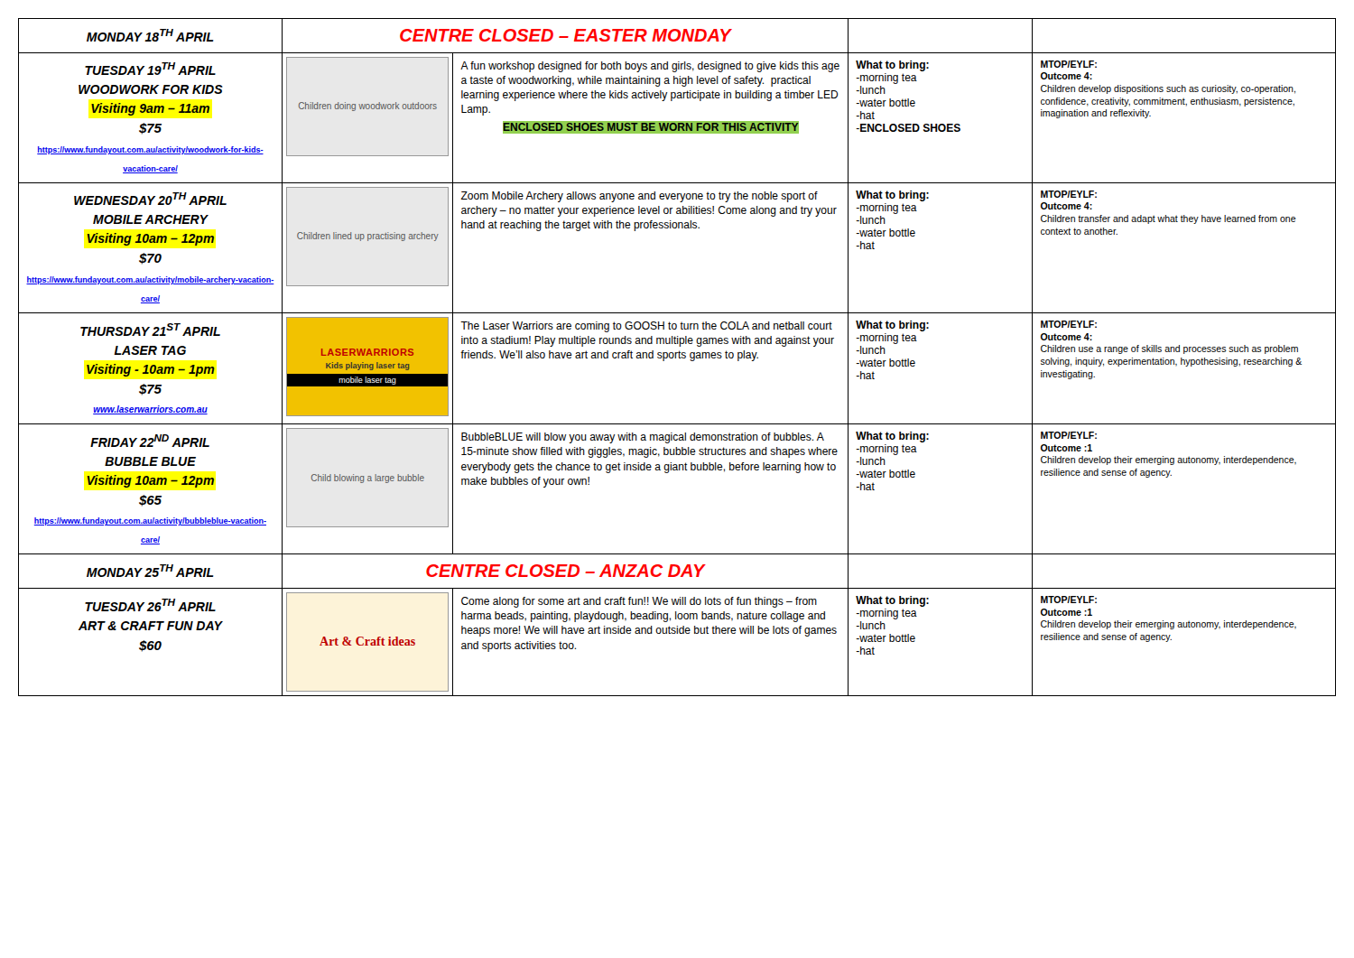| MONDAY 18 TH APRIL | CENTRE CLOSED – EASTER MONDAY | | |
| TUESDAY 19 TH APRIL WOODWORK FOR KIDS Visiting 9am – 11am $75 https://www.fundayout.com.au/activity/woodwork-for-kids-vacation-care/ | Children doing woodwork outdoors | A fun workshop designed for both boys and girls, designed to give kids this age a taste of woodworking, while maintaining a high level of safety. practical learning experience where the kids actively participate in building a timber LED Lamp. ENCLOSED SHOES MUST BE WORN FOR THIS ACTIVITY | What to bring: -morning tea -lunch -water bottle -hat - ENCLOSED SHOES | MTOP/EYLF: Outcome 4: Children develop dispositions such as curiosity, co-operation, confidence, creativity, commitment, enthusiasm, persistence, imagination and reflexivity. |
| WEDNESDAY 20 TH APRIL MOBILE ARCHERY Visiting 10am – 12pm $70 https://www.fundayout.com.au/activity/mobile-archery-vacation-care/ | Children lined up practising archery | Zoom Mobile Archery allows anyone and everyone to try the noble sport of archery – no matter your experience level or abilities! Come along and try your hand at reaching the target with the professionals. | What to bring: -morning tea -lunch -water bottle -hat | MTOP/EYLF: Outcome 4: Children transfer and adapt what they have learned from one context to another. |
| THURSDAY 21 ST APRIL LASER TAG Visiting - 10am – 1pm $75 www.laserwarriors.com.au | LASERWARRIORS Kids playing laser tag mobile laser tag | The Laser Warriors are coming to GOOSH to turn the COLA and netball court into a stadium! Play multiple rounds and multiple games with and against your friends. We’ll also have art and craft and sports games to play. | What to bring: -morning tea -lunch -water bottle -hat | MTOP/EYLF: Outcome 4: Children use a range of skills and processes such as problem solving, inquiry, experimentation, hypothesising, researching & investigating. |
| FRIDAY 22 ND APRIL BUBBLE BLUE Visiting 10am – 12pm $65 https://www.fundayout.com.au/activity/bubbleblue-vacation-care/ | Child blowing a large bubble | BubbleBLUE will blow you away with a magical demonstration of bubbles. A 15-minute show filled with giggles, magic, bubble structures and shapes where everybody gets the chance to get inside a giant bubble, before learning how to make bubbles of your own! | What to bring: -morning tea -lunch -water bottle -hat | MTOP/EYLF: Outcome :1 Children develop their emerging autonomy, interdependence, resilience and sense of agency. |
| MONDAY 25 TH APRIL | CENTRE CLOSED – ANZAC DAY | | |
| TUESDAY 26 TH APRIL ART & CRAFT FUN DAY $60 | Art & Craft ideas | Come along for some art and craft fun!! We will do lots of fun things – from harma beads, painting, playdough, beading, loom bands, nature collage and heaps more! We will have art inside and outside but there will be lots of games and sports activities too. | What to bring: -morning tea -lunch -water bottle -hat | MTOP/EYLF: Outcome :1 Children develop their emerging autonomy, interdependence, resilience and sense of agency. |